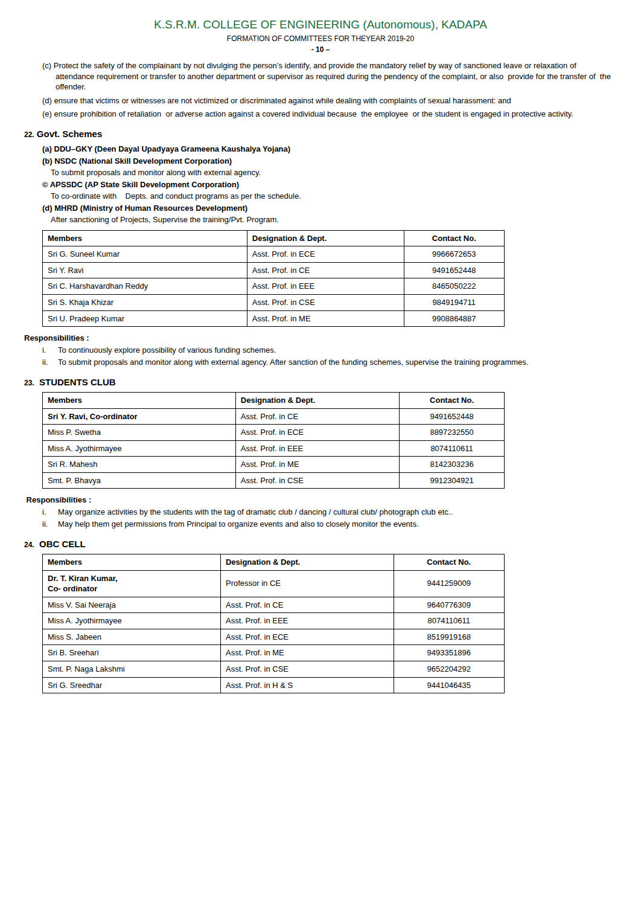K.S.R.M. COLLEGE OF ENGINEERING (Autonomous), KADAPA
FORMATION OF COMMITTEES FOR THEYEAR 2019-20
- 10 –
(c) Protect the safety of the complainant by not divulging the person’s identify, and provide the mandatory relief by way of sanctioned leave or relaxation of attendance requirement or transfer to another department or supervisor as required during the pendency of the complaint, or also provide for the transfer of the offender.
(d) ensure that victims or witnesses are not victimized or discriminated against while dealing with complaints of sexual harassment: and
(e) ensure prohibition of retaliation or adverse action against a covered individual because the employee or the student is engaged in protective activity.
22. Govt. Schemes
(a) DDU–GKY (Deen Dayal Upadyaya Grameena Kaushalya Yojana)
(b) NSDC (National Skill Development Corporation)
To submit proposals and monitor along with external agency.
© APSSDC (AP State Skill Development Corporation)
To co-ordinate with Depts. and conduct programs as per the schedule.
(d) MHRD (Ministry of Human Resources Development)
After sanctioning of Projects, Supervise the training/Pvt. Program.
| Members | Designation & Dept. | Contact No. |
| --- | --- | --- |
| Sri G. Suneel Kumar | Asst. Prof. in ECE | 9966672653 |
| Sri Y. Ravi | Asst. Prof. in CE | 9491652448 |
| Sri C. Harshavardhan Reddy | Asst. Prof. in EEE | 8465050222 |
| Sri S. Khaja Khizar | Asst. Prof. in CSE | 9849194711 |
| Sri U. Pradeep Kumar | Asst. Prof. in ME | 9908864887 |
Responsibilities :
To continuously explore possibility of various funding schemes.
To submit proposals and monitor along with external agency. After sanction of the funding schemes, supervise the training programmes.
23. STUDENTS CLUB
| Members | Designation & Dept. | Contact No. |
| --- | --- | --- |
| Sri Y. Ravi, Co-ordinator | Asst. Prof. in CE | 9491652448 |
| Miss P. Swetha | Asst. Prof. in ECE | 8897232550 |
| Miss A. Jyothirmayee | Asst. Prof. in EEE | 8074110611 |
| Sri R. Mahesh | Asst. Prof. in ME | 8142303236 |
| Smt. P. Bhavya | Asst. Prof. in CSE | 9912304921 |
Responsibilities :
May organize activities by the students with the tag of dramatic club / dancing / cultural club/ photograph club etc..
May help them get permissions from Principal to organize events and also to closely monitor the events.
24. OBC CELL
| Members | Designation & Dept. | Contact No. |
| --- | --- | --- |
| Dr. T. Kiran Kumar, Co- ordinator | Professor in CE | 9441259009 |
| Miss V. Sai Neeraja | Asst. Prof. in CE | 9640776309 |
| Miss A. Jyothirmayee | Asst. Prof. in EEE | 8074110611 |
| Miss S. Jabeen | Asst. Prof. in ECE | 8519919168 |
| Sri B. Sreehari | Asst. Prof. in ME | 9493351896 |
| Smt. P. Naga Lakshmi | Asst. Prof. in CSE | 9652204292 |
| Sri G. Sreedhar | Asst. Prof. in H & S | 9441046435 |